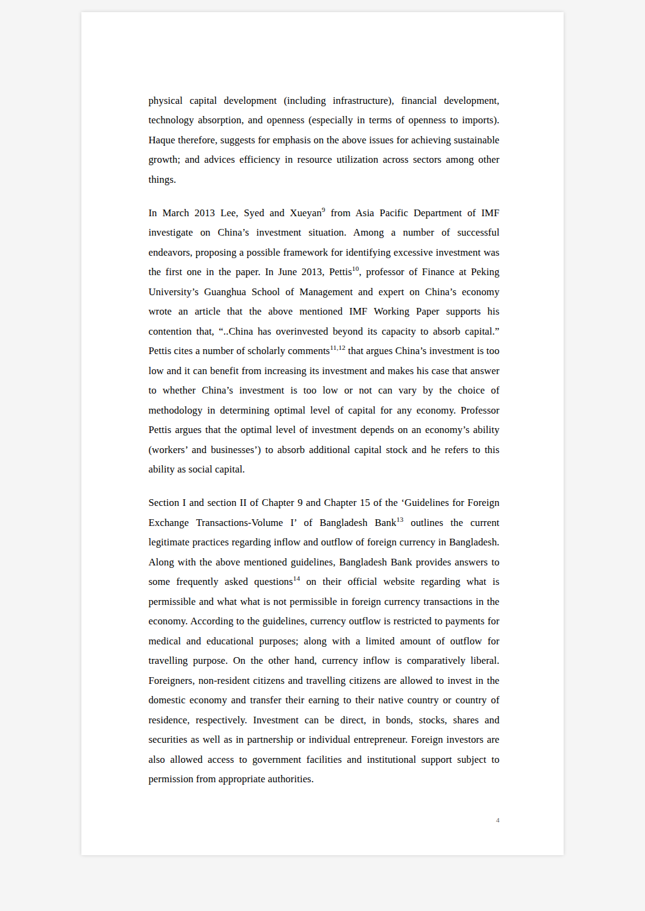physical capital development (including infrastructure), financial development, technology absorption, and openness (especially in terms of openness to imports). Haque therefore, suggests for emphasis on the above issues for achieving sustainable growth; and advices efficiency in resource utilization across sectors among other things.
In March 2013 Lee, Syed and Xueyan9 from Asia Pacific Department of IMF investigate on China’s investment situation. Among a number of successful endeavors, proposing a possible framework for identifying excessive investment was the first one in the paper. In June 2013, Pettis10, professor of Finance at Peking University’s Guanghua School of Management and expert on China’s economy wrote an article that the above mentioned IMF Working Paper supports his contention that, “..China has overinvested beyond its capacity to absorb capital.” Pettis cites a number of scholarly comments11,12 that argues China’s investment is too low and it can benefit from increasing its investment and makes his case that answer to whether China’s investment is too low or not can vary by the choice of methodology in determining optimal level of capital for any economy. Professor Pettis argues that the optimal level of investment depends on an economy’s ability (workers’ and businesses’) to absorb additional capital stock and he refers to this ability as social capital.
Section I and section II of Chapter 9 and Chapter 15 of the ‘Guidelines for Foreign Exchange Transactions-Volume I’ of Bangladesh Bank13 outlines the current legitimate practices regarding inflow and outflow of foreign currency in Bangladesh. Along with the above mentioned guidelines, Bangladesh Bank provides answers to some frequently asked questions14 on their official website regarding what is permissible and what what is not permissible in foreign currency transactions in the economy. According to the guidelines, currency outflow is restricted to payments for medical and educational purposes; along with a limited amount of outflow for travelling purpose. On the other hand, currency inflow is comparatively liberal. Foreigners, non-resident citizens and travelling citizens are allowed to invest in the domestic economy and transfer their earning to their native country or country of residence, respectively. Investment can be direct, in bonds, stocks, shares and securities as well as in partnership or individual entrepreneur. Foreign investors are also allowed access to government facilities and institutional support subject to permission from appropriate authorities.
4